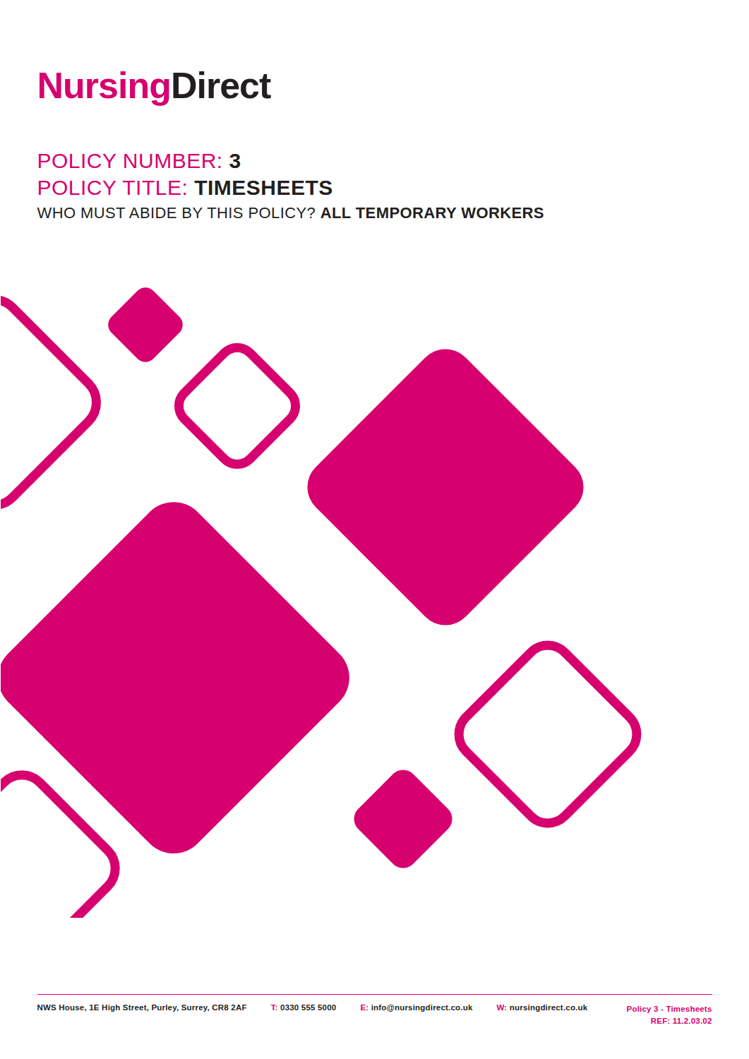Nursing Direct
POLICY NUMBER: 3
POLICY TITLE: TIMESHEETS
WHO MUST ABIDE BY THIS POLICY? ALL TEMPORARY WORKERS
NWS House, 1E High Street, Purley, Surrey, CR8 2AF T: 0330 555 5000 E: info@nursingdirect.co.uk W: nursingdirect.co.uk
Policy 3 - Timesheets
REF: 11.2.03.02